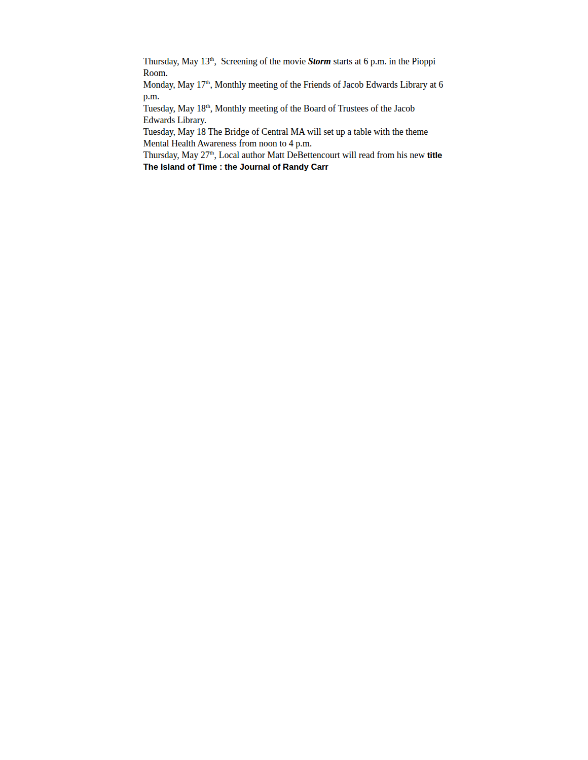Thursday, May 13th, Screening of the movie Storm starts at 6 p.m. in the Pioppi Room.
Monday, May 17th, Monthly meeting of the Friends of Jacob Edwards Library at 6 p.m.
Tuesday, May 18th, Monthly meeting of the Board of Trustees of the Jacob Edwards Library.
Tuesday, May 18 The Bridge of Central MA will set up a table with the theme Mental Health Awareness from noon to 4 p.m.
Thursday, May 27th, Local author Matt DeBettencourt will read from his new title The Island of Time : the Journal of Randy Carr